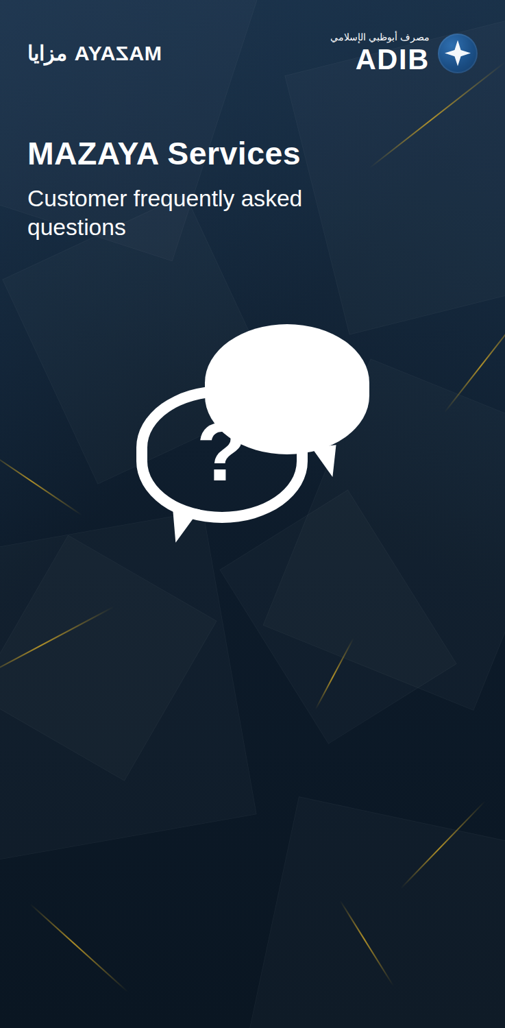مزايا MAZAYA
مصرف أبوظبي الإسلامي ADIB
MAZAYA Services
Customer frequently asked questions
?